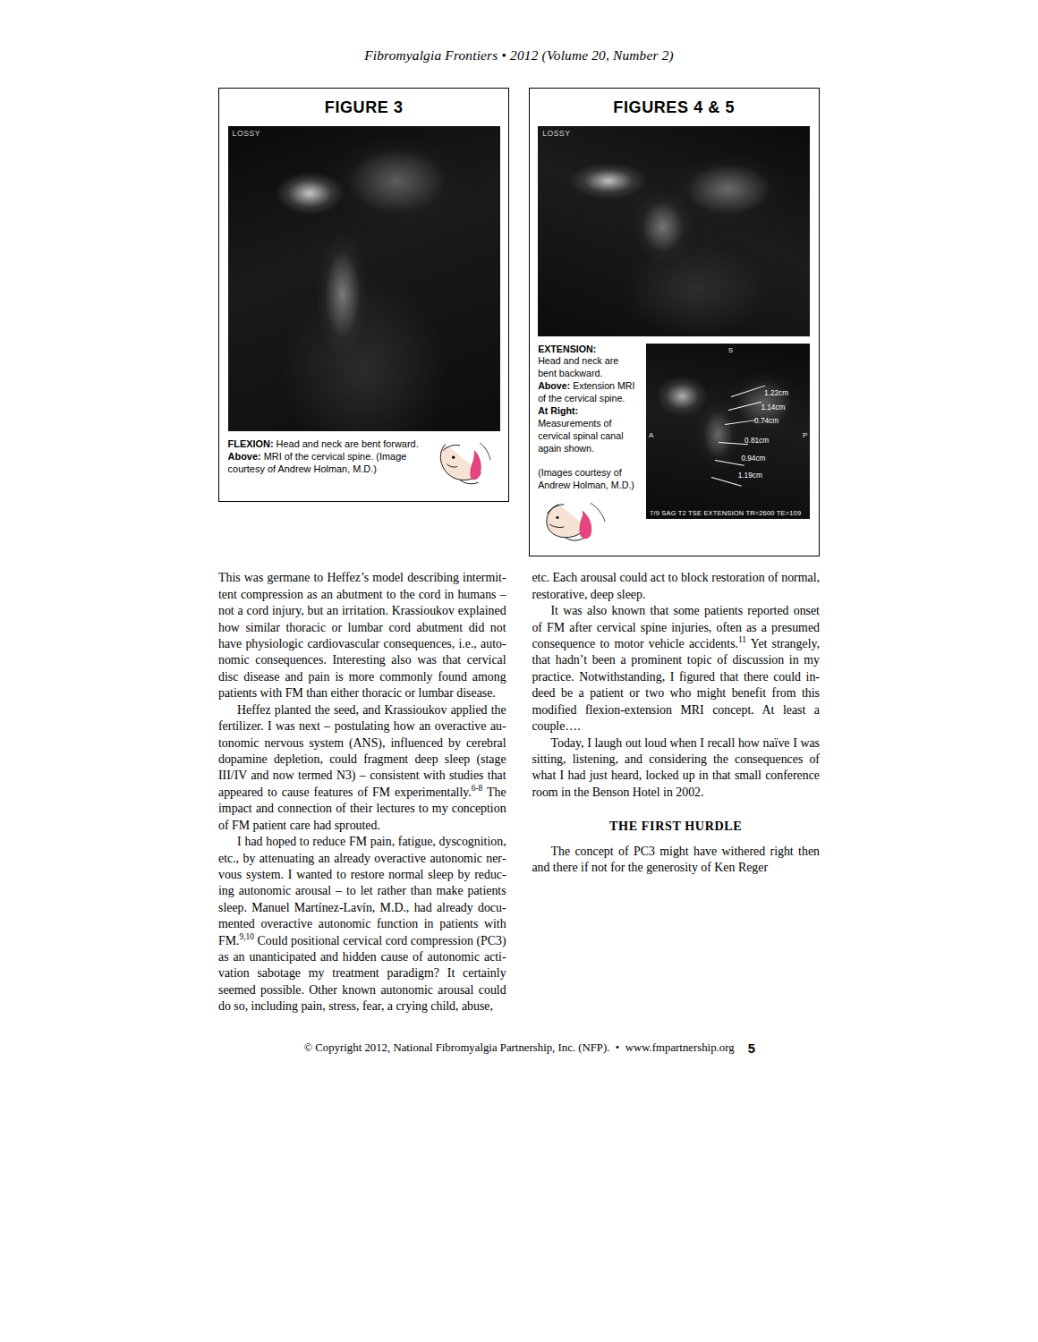Fibromyalgia Frontiers • 2012 (Volume 20, Number 2)
FIGURE 3
LOSSY
FLEXION: Head and neck are bent forward.
Above: MRI of the cervical spine. (Image courtesy of Andrew Holman, M.D.)
FIGURES 4 & 5
LOSSY
EXTENSION:
Head and neck are bent backward.
Above: Extension MRI of the cervical spine.
At Right: Measurements of cervical spinal canal again shown.
(Images courtesy of Andrew Holman, M.D.)
S
A
P
1.22cm
1.14cm
0.74cm
0.81cm
0.94cm
1.19cm
7/9 SAG T2 TSE EXTENSION TR=2600 TE=109
This was germane to Heffez’s model describing intermittent compression as an abutment to the cord in humans – not a cord injury, but an irritation. Krassioukov explained how similar thoracic or lumbar cord abutment did not have physiologic cardiovascular consequences, i.e., autonomic consequences. Interesting also was that cervical disc disease and pain is more commonly found among patients with FM than either thoracic or lumbar disease.
Heffez planted the seed, and Krassioukov applied the fertilizer. I was next – postulating how an overactive autonomic nervous system (ANS), influenced by cerebral dopamine depletion, could fragment deep sleep (stage III/IV and now termed N3) – consistent with studies that appeared to cause features of FM experimentally.6-8 The impact and connection of their lectures to my conception of FM patient care had sprouted.
I had hoped to reduce FM pain, fatigue, dyscognition, etc., by attenuating an already overactive autonomic nervous system. I wanted to restore normal sleep by reducing autonomic arousal – to let rather than make patients sleep. Manuel Martínez-Lavín, M.D., had already documented overactive autonomic function in patients with FM.9,10 Could positional cervical cord compression (PC3) as an unanticipated and hidden cause of autonomic activation sabotage my treatment paradigm? It certainly seemed possible. Other known autonomic arousal could do so, including pain, stress, fear, a crying child, abuse,
etc. Each arousal could act to block restoration of normal, restorative, deep sleep.
It was also known that some patients reported onset of FM after cervical spine injuries, often as a presumed consequence to motor vehicle accidents.11 Yet strangely, that hadn’t been a prominent topic of discussion in my practice. Notwithstanding, I figured that there could indeed be a patient or two who might benefit from this modified flexion-extension MRI concept. At least a couple….
Today, I laugh out loud when I recall how naïve I was sitting, listening, and considering the consequences of what I had just heard, locked up in that small conference room in the Benson Hotel in 2002.
The First Hurdle
The concept of PC3 might have withered right then and there if not for the generosity of Ken Reger
© Copyright 2012, National Fibromyalgia Partnership, Inc. (NFP). • www.fmpartnership.org 5